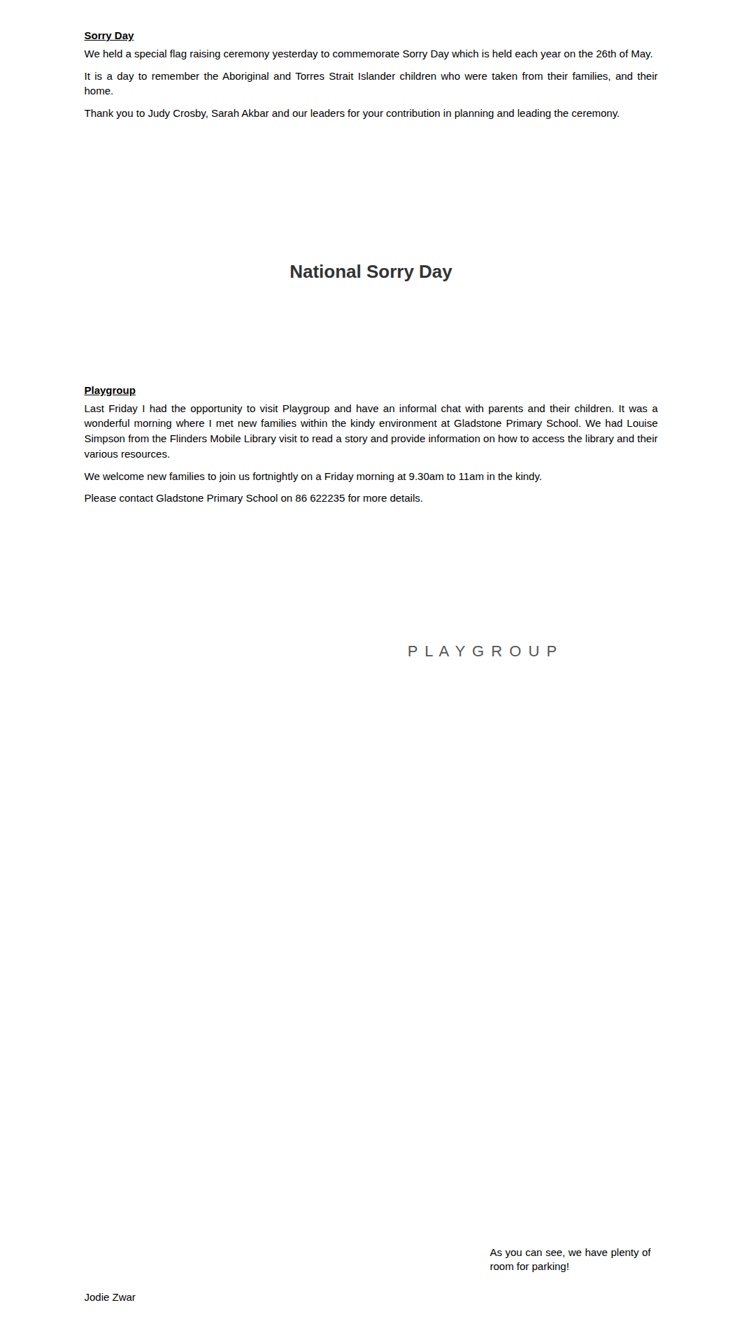Sorry Day
We held a special flag raising ceremony yesterday to commemorate Sorry Day which is held each year on the 26th of May.
It is a day to remember the Aboriginal and Torres Strait Islander children who were taken from their families, and their home.
Thank you to Judy Crosby, Sarah Akbar and our leaders for your contribution in planning and leading the ceremony.
National Sorry Day
Playgroup
Last Friday I had the opportunity to visit Playgroup and have an informal chat with parents and their children. It was a wonderful morning where I met new families within the kindy environment at Gladstone Primary School. We had Louise Simpson from the Flinders Mobile Library visit to read a story and provide information on how to access the library and their various resources.
We welcome new families to join us fortnightly on a Friday morning at 9.30am to 11am in the kindy.
Please contact Gladstone Primary School on 86 622235 for more details.
P L A Y G R O U P
As you can see, we have plenty of room for parking!
Jodie Zwar